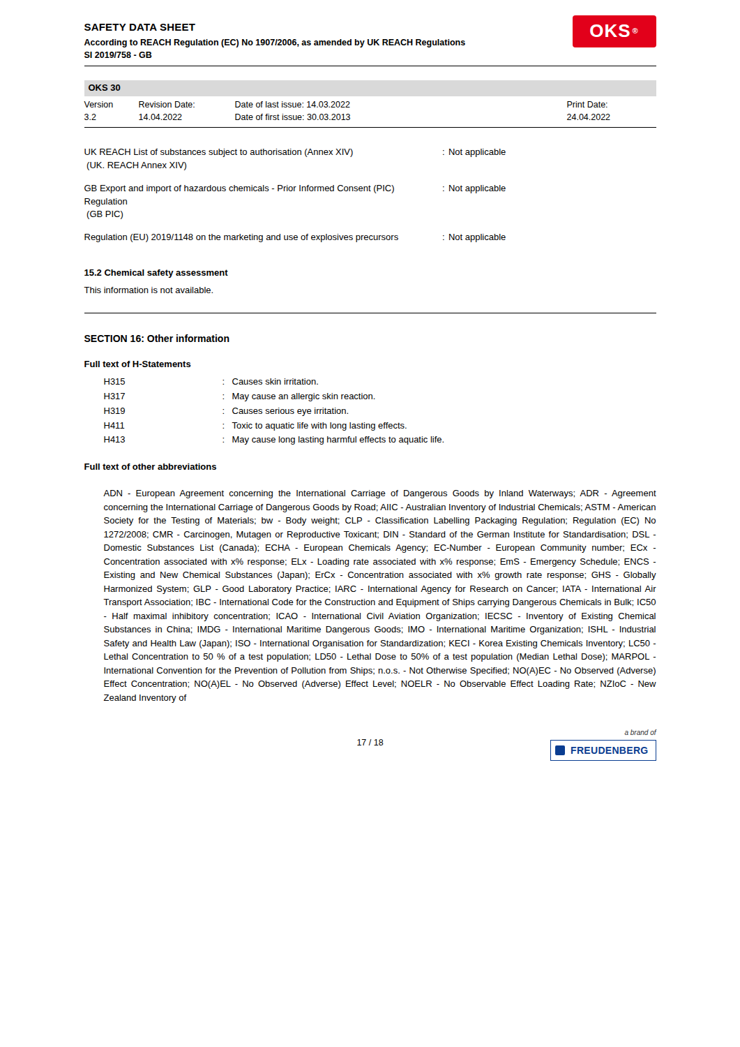SAFETY DATA SHEET
According to REACH Regulation (EC) No 1907/2006, as amended by UK REACH Regulations SI 2019/758 - GB
OKS®
OKS 30
| Version 3.2 | Revision Date: 14.04.2022 | Date of last issue: 14.03.2022 Date of first issue: 30.03.2013 | Print Date: 24.04.2022 |
| UK REACH List of substances subject to authorisation (Annex XIV) (UK. REACH Annex XIV) | : | Not applicable |
| GB Export and import of hazardous chemicals - Prior Informed Consent (PIC) Regulation (GB PIC) | : | Not applicable |
| Regulation (EU) 2019/1148 on the marketing and use of explosives precursors | : | Not applicable |
15.2 Chemical safety assessment
This information is not available.
SECTION 16: Other information
Full text of H-Statements
| H315 | : | Causes skin irritation. |
| H317 | : | May cause an allergic skin reaction. |
| H319 | : | Causes serious eye irritation. |
| H411 | : | Toxic to aquatic life with long lasting effects. |
| H413 | : | May cause long lasting harmful effects to aquatic life. |
Full text of other abbreviations
ADN - European Agreement concerning the International Carriage of Dangerous Goods by Inland Waterways; ADR - Agreement concerning the International Carriage of Dangerous Goods by Road; AIIC - Australian Inventory of Industrial Chemicals; ASTM - American Society for the Testing of Materials; bw - Body weight; CLP - Classification Labelling Packaging Regulation; Regulation (EC) No 1272/2008; CMR - Carcinogen, Mutagen or Reproductive Toxicant; DIN - Standard of the German Institute for Standardisation; DSL - Domestic Substances List (Canada); ECHA - European Chemicals Agency; EC-Number - European Community number; ECx - Concentration associated with x% response; ELx - Loading rate associated with x% response; EmS - Emergency Schedule; ENCS - Existing and New Chemical Substances (Japan); ErCx - Concentration associated with x% growth rate response; GHS - Globally Harmonized System; GLP - Good Laboratory Practice; IARC - International Agency for Research on Cancer; IATA - International Air Transport Association; IBC - International Code for the Construction and Equipment of Ships carrying Dangerous Chemicals in Bulk; IC50 - Half maximal inhibitory concentration; ICAO - International Civil Aviation Organization; IECSC - Inventory of Existing Chemical Substances in China; IMDG - International Maritime Dangerous Goods; IMO - International Maritime Organization; ISHL - Industrial Safety and Health Law (Japan); ISO - International Organisation for Standardization; KECI - Korea Existing Chemicals Inventory; LC50 - Lethal Concentration to 50 % of a test population; LD50 - Lethal Dose to 50% of a test population (Median Lethal Dose); MARPOL - International Convention for the Prevention of Pollution from Ships; n.o.s. - Not Otherwise Specified; NO(A)EC - No Observed (Adverse) Effect Concentration; NO(A)EL - No Observed (Adverse) Effect Level; NOELR - No Observable Effect Loading Rate; NZIoC - New Zealand Inventory of
17 / 18
a brand of
FREUDENBERG